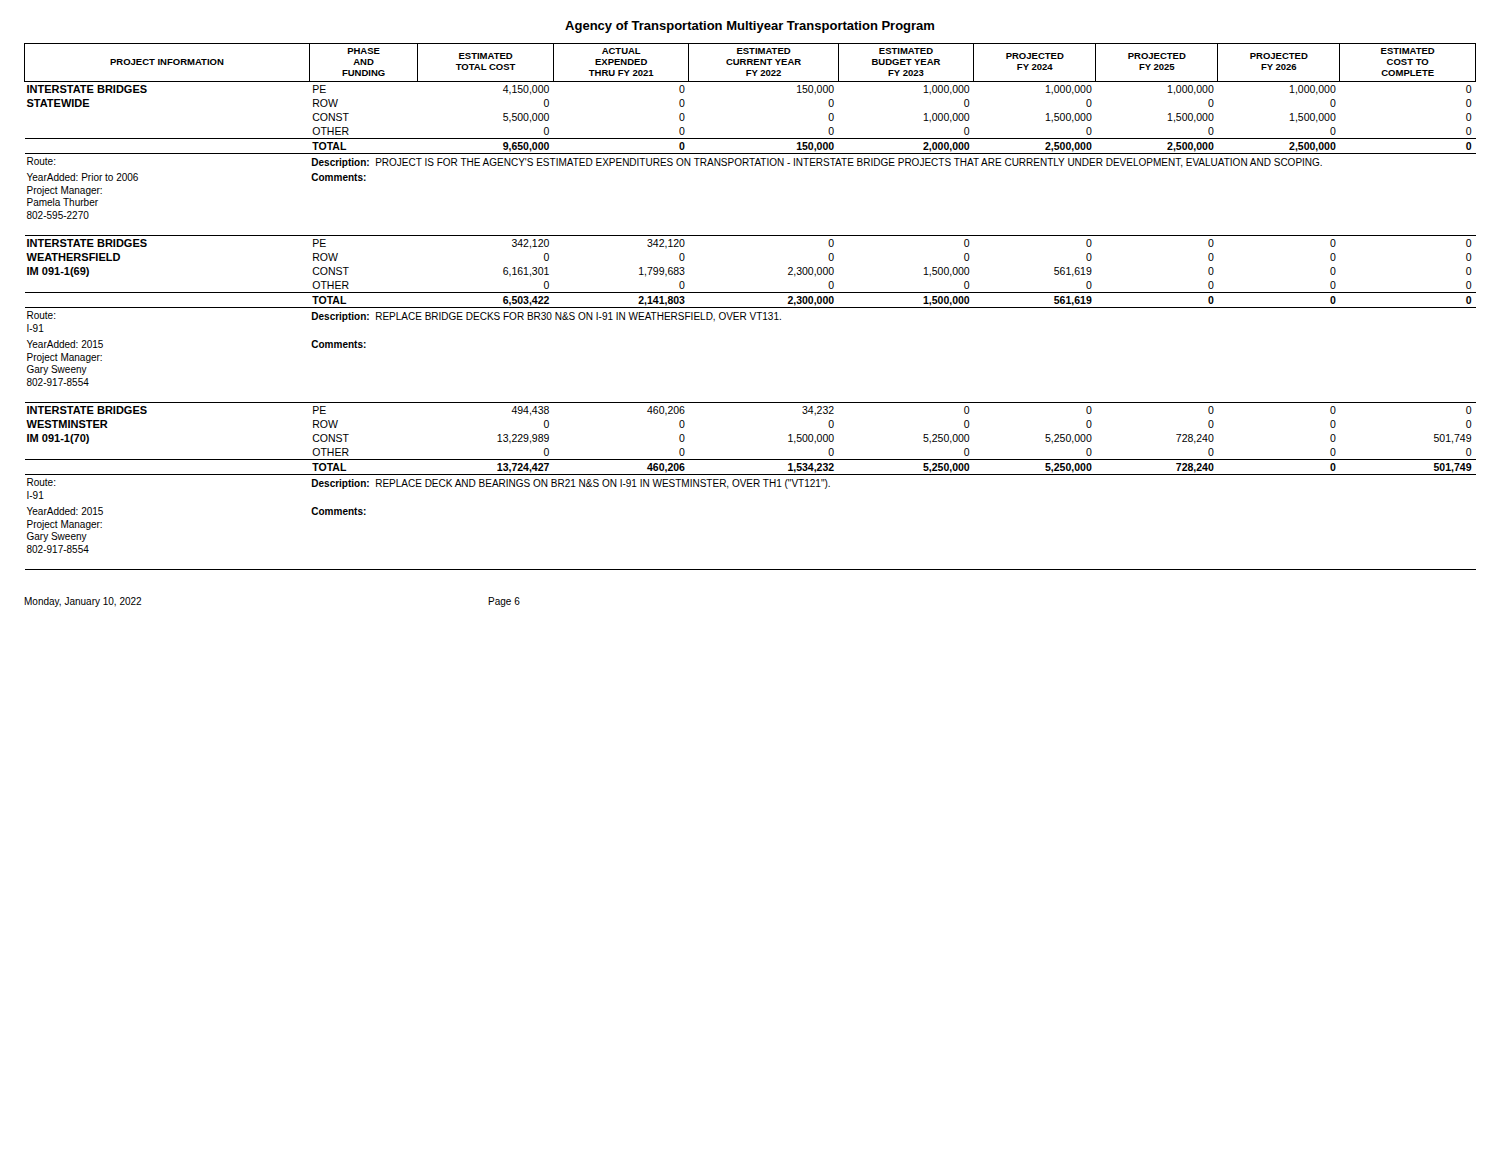Agency of Transportation Multiyear Transportation Program
| PROJECT INFORMATION | PHASE AND FUNDING | ESTIMATED TOTAL COST | ACTUAL EXPENDED THRU FY 2021 | ESTIMATED CURRENT YEAR FY 2022 | ESTIMATED BUDGET YEAR FY 2023 | PROJECTED FY 2024 | PROJECTED FY 2025 | PROJECTED FY 2026 | ESTIMATED COST TO COMPLETE |
| --- | --- | --- | --- | --- | --- | --- | --- | --- | --- |
| INTERSTATE BRIDGES | PE | 4,150,000 | 0 | 150,000 | 1,000,000 | 1,000,000 | 1,000,000 | 1,000,000 | 0 |
| STATEWIDE | ROW | 0 | 0 | 0 | 0 | 0 | 0 | 0 | 0 |
| | CONST | 5,500,000 | 0 | 0 | 1,000,000 | 1,500,000 | 1,500,000 | 1,500,000 | 0 |
| | OTHER | 0 | 0 | 0 | 0 | 0 | 0 | 0 | 0 |
| | TOTAL | 9,650,000 | 0 | 150,000 | 2,000,000 | 2,500,000 | 2,500,000 | 2,500,000 | 0 |
| Route: | Description: PROJECT IS FOR THE AGENCY'S ESTIMATED EXPENDITURES ON TRANSPORTATION - INTERSTATE BRIDGE PROJECTS THAT ARE CURRENTLY UNDER DEVELOPMENT, EVALUATION AND SCOPING. |
| YearAdded: Prior to 2006 Project Manager: Pamela Thurber 802-595-2270 | Comments: |
| INTERSTATE BRIDGES | PE | 342,120 | 342,120 | 0 | 0 | 0 | 0 | 0 | 0 |
| WEATHERSFIELD | ROW | 0 | 0 | 0 | 0 | 0 | 0 | 0 | 0 |
| IM 091-1(69) | CONST | 6,161,301 | 1,799,683 | 2,300,000 | 1,500,000 | 561,619 | 0 | 0 | 0 |
| | OTHER | 0 | 0 | 0 | 0 | 0 | 0 | 0 | 0 |
| | TOTAL | 6,503,422 | 2,141,803 | 2,300,000 | 1,500,000 | 561,619 | 0 | 0 | 0 |
| Route: I-91 | Description: REPLACE BRIDGE DECKS FOR BR30 N&S ON I-91 IN WEATHERSFIELD, OVER VT131. |
| YearAdded: 2015 Project Manager: Gary Sweeny 802-917-8554 | Comments: |
| INTERSTATE BRIDGES | PE | 494,438 | 460,206 | 34,232 | 0 | 0 | 0 | 0 | 0 |
| WESTMINSTER | ROW | 0 | 0 | 0 | 0 | 0 | 0 | 0 | 0 |
| IM 091-1(70) | CONST | 13,229,989 | 0 | 1,500,000 | 5,250,000 | 5,250,000 | 728,240 | 0 | 501,749 |
| | OTHER | 0 | 0 | 0 | 0 | 0 | 0 | 0 | 0 |
| | TOTAL | 13,724,427 | 460,206 | 1,534,232 | 5,250,000 | 5,250,000 | 728,240 | 0 | 501,749 |
| Route: I-91 | Description: REPLACE DECK AND BEARINGS ON BR21 N&S ON I-91 IN WESTMINSTER, OVER TH1 ("VT121"). |
| YearAdded: 2015 Project Manager: Gary Sweeny 802-917-8554 | Comments: |
Monday, January 10, 2022
Page 6